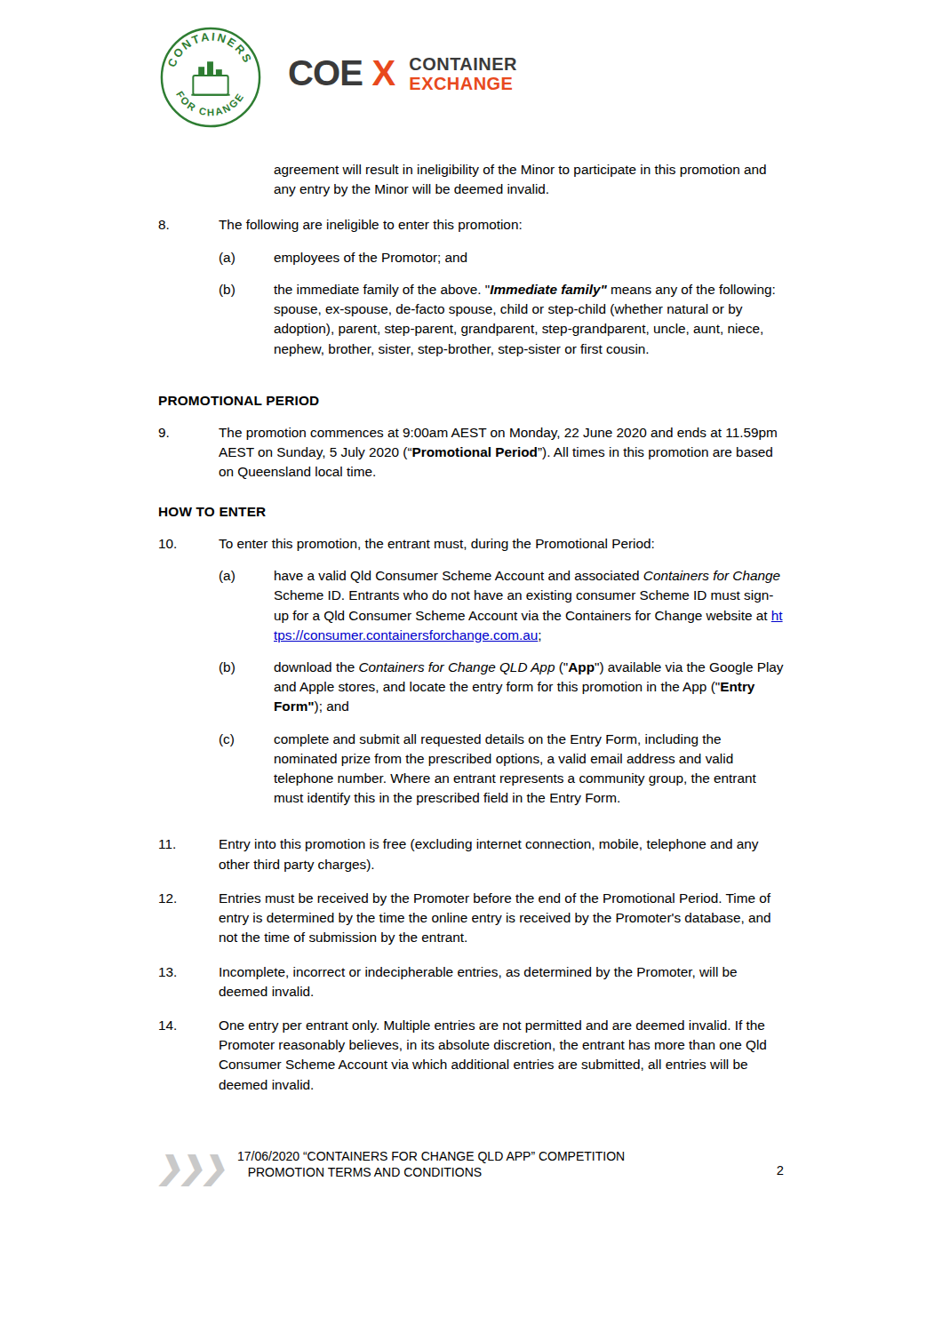CONTAINERS FOR CHANGE
COE X CONTAINER EXCHANGE
agreement will result in ineligibility of the Minor to participate in this promotion and any entry by the Minor will be deemed invalid.
8.
The following are ineligible to enter this promotion:
(a)
employees of the Promotor; and
(b)
the immediate family of the above. "Immediate family" means any of the following: spouse, ex-spouse, de-facto spouse, child or step-child (whether natural or by adoption), parent, step-parent, grandparent, step-grandparent, uncle, aunt, niece, nephew, brother, sister, step-brother, step-sister or first cousin.
Promotional Period
9.
The promotion commences at 9:00am AEST on Monday, 22 June 2020 and ends at 11.59pm AEST on Sunday, 5 July 2020 (“Promotional Period”). All times in this promotion are based on Queensland local time.
How to Enter
10.
To enter this promotion, the entrant must, during the Promotional Period:
(a)
have a valid Qld Consumer Scheme Account and associated Containers for Change Scheme ID. Entrants who do not have an existing consumer Scheme ID must sign-up for a Qld Consumer Scheme Account via the Containers for Change website at https://consumer.containersforchange.com.au;
(b)
download the Containers for Change QLD App ("App") available via the Google Play and Apple stores, and locate the entry form for this promotion in the App ("Entry Form"); and
(c)
complete and submit all requested details on the Entry Form, including the nominated prize from the prescribed options, a valid email address and valid telephone number. Where an entrant represents a community group, the entrant must identify this in the prescribed field in the Entry Form.
11.
Entry into this promotion is free (excluding internet connection, mobile, telephone and any other third party charges).
12.
Entries must be received by the Promoter before the end of the Promotional Period. Time of entry is determined by the time the online entry is received by the Promoter's database, and not the time of submission by the entrant.
13.
Incomplete, incorrect or indecipherable entries, as determined by the Promoter, will be deemed invalid.
14.
One entry per entrant only. Multiple entries are not permitted and are deemed invalid. If the Promoter reasonably believes, in its absolute discretion, the entrant has more than one Qld Consumer Scheme Account via which additional entries are submitted, all entries will be deemed invalid.
❯❯❯
17/06/2020 “CONTAINERS FOR CHANGE QLD APP” COMPETITION
PROMOTION TERMS AND CONDITIONS
2